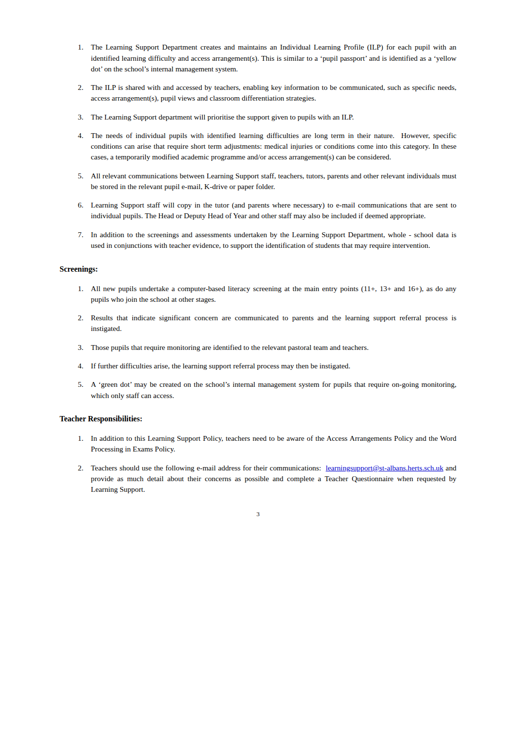The Learning Support Department creates and maintains an Individual Learning Profile (ILP) for each pupil with an identified learning difficulty and access arrangement(s). This is similar to a ‘pupil passport’ and is identified as a ‘yellow dot’ on the school’s internal management system.
The ILP is shared with and accessed by teachers, enabling key information to be communicated, such as specific needs, access arrangement(s), pupil views and classroom differentiation strategies.
The Learning Support department will prioritise the support given to pupils with an ILP.
The needs of individual pupils with identified learning difficulties are long term in their nature. However, specific conditions can arise that require short term adjustments: medical injuries or conditions come into this category. In these cases, a temporarily modified academic programme and/or access arrangement(s) can be considered.
All relevant communications between Learning Support staff, teachers, tutors, parents and other relevant individuals must be stored in the relevant pupil e-mail, K-drive or paper folder.
Learning Support staff will copy in the tutor (and parents where necessary) to e-mail communications that are sent to individual pupils. The Head or Deputy Head of Year and other staff may also be included if deemed appropriate.
In addition to the screenings and assessments undertaken by the Learning Support Department, whole - school data is used in conjunctions with teacher evidence, to support the identification of students that may require intervention.
Screenings:
All new pupils undertake a computer-based literacy screening at the main entry points (11+, 13+ and 16+), as do any pupils who join the school at other stages.
Results that indicate significant concern are communicated to parents and the learning support referral process is instigated.
Those pupils that require monitoring are identified to the relevant pastoral team and teachers.
If further difficulties arise, the learning support referral process may then be instigated.
A ‘green dot’ may be created on the school’s internal management system for pupils that require on-going monitoring, which only staff can access.
Teacher Responsibilities:
In addition to this Learning Support Policy, teachers need to be aware of the Access Arrangements Policy and the Word Processing in Exams Policy.
Teachers should use the following e-mail address for their communications: learningsupport@st-albans.herts.sch.uk and provide as much detail about their concerns as possible and complete a Teacher Questionnaire when requested by Learning Support.
3